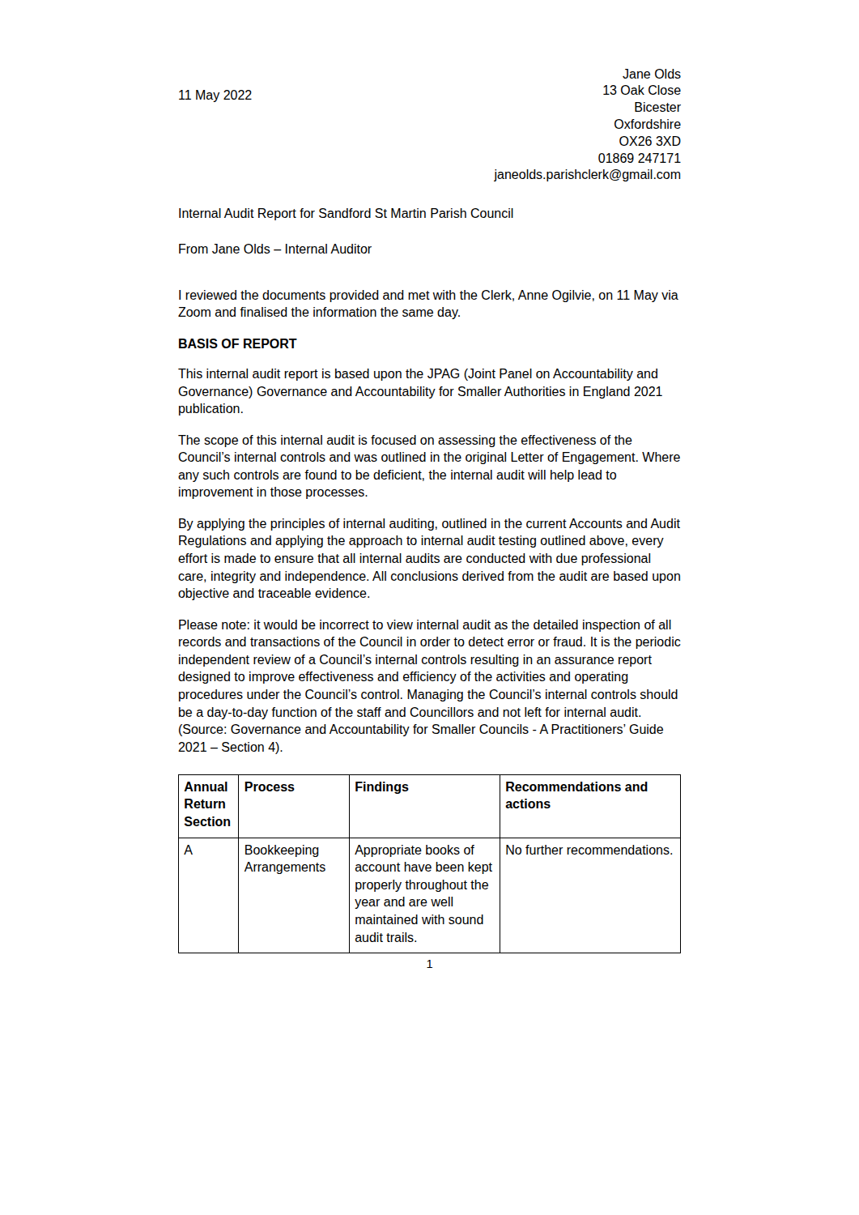11 May 2022
Jane Olds
13 Oak Close
Bicester
Oxfordshire
OX26 3XD
01869 247171
janeolds.parishclerk@gmail.com
Internal Audit Report for Sandford St Martin Parish Council
From Jane Olds – Internal Auditor
I reviewed the documents provided and met with the Clerk, Anne Ogilvie, on 11 May via Zoom and finalised the information the same day.
BASIS OF REPORT
This internal audit report is based upon the JPAG (Joint Panel on Accountability and Governance) Governance and Accountability for Smaller Authorities in England 2021 publication.
The scope of this internal audit is focused on assessing the effectiveness of the Council’s internal controls and was outlined in the original Letter of Engagement. Where any such controls are found to be deficient, the internal audit will help lead to improvement in those processes.
By applying the principles of internal auditing, outlined in the current Accounts and Audit Regulations and applying the approach to internal audit testing outlined above, every effort is made to ensure that all internal audits are conducted with due professional care, integrity and independence. All conclusions derived from the audit are based upon objective and traceable evidence.
Please note: it would be incorrect to view internal audit as the detailed inspection of all records and transactions of the Council in order to detect error or fraud. It is the periodic independent review of a Council’s internal controls resulting in an assurance report designed to improve effectiveness and efficiency of the activities and operating procedures under the Council’s control. Managing the Council’s internal controls should be a day-to-day function of the staff and Councillors and not left for internal audit. (Source: Governance and Accountability for Smaller Councils - A Practitioners’ Guide 2021 – Section 4).
| Annual Return Section | Process | Findings | Recommendations and actions |
| --- | --- | --- | --- |
| A | Bookkeeping Arrangements | Appropriate books of account have been kept properly throughout the year and are well maintained with sound audit trails. | No further recommendations. |
1